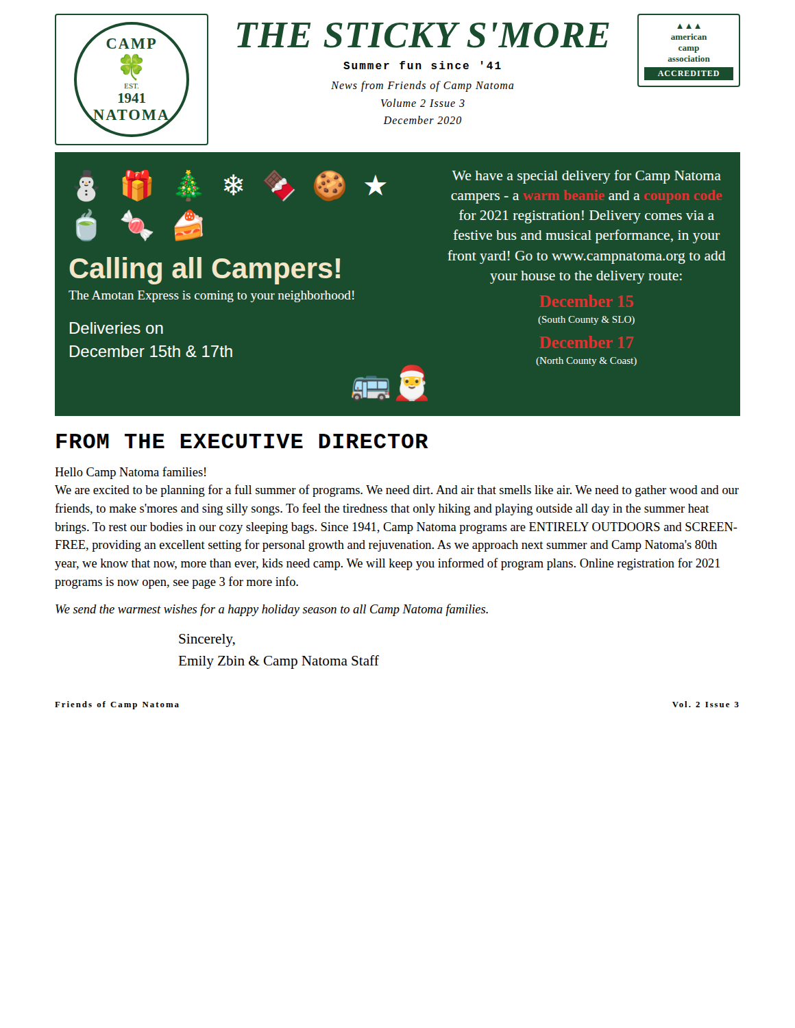CAMP
🍀
EST.
1941
NATOMA
THE STICKY S'MORE
Summer fun since '41
News from Friends of Camp Natoma
Volume 2 Issue 3
December 2020
▲▲▲
american
camp
association
ACCREDITED
⛄ 🎁 🎄 ❄ 🍫 🍪 ★ 🍵 🍬 🍰
Calling all Campers!
The Amotan Express is coming to your neighborhood!
Deliveries on
December 15th & 17th
🚌🎅
We have a special delivery for Camp Natoma campers - a warm beanie and a coupon code for 2021 registration! Delivery comes via a festive bus and musical performance, in your front yard! Go to www.campnatoma.org to add your house to the delivery route: December 15 (South County & SLO) December 17 (North County & Coast)
FROM THE EXECUTIVE DIRECTOR
Hello Camp Natoma families!
We are excited to be planning for a full summer of programs. We need dirt. And air that smells like air. We need to gather wood and our friends, to make s'mores and sing silly songs. To feel the tiredness that only hiking and playing outside all day in the summer heat brings. To rest our bodies in our cozy sleeping bags. Since 1941, Camp Natoma programs are ENTIRELY OUTDOORS and SCREEN-FREE, providing an excellent setting for personal growth and rejuvenation. As we approach next summer and Camp Natoma's 80th year, we know that now, more than ever, kids need camp. We will keep you informed of program plans. Online registration for 2021 programs is now open, see page 3 for more info.
We send the warmest wishes for a happy holiday season to all Camp Natoma families.
Sincerely,
Emily Zbin & Camp Natoma Staff
Friends of Camp Natoma
Vol. 2 Issue 3